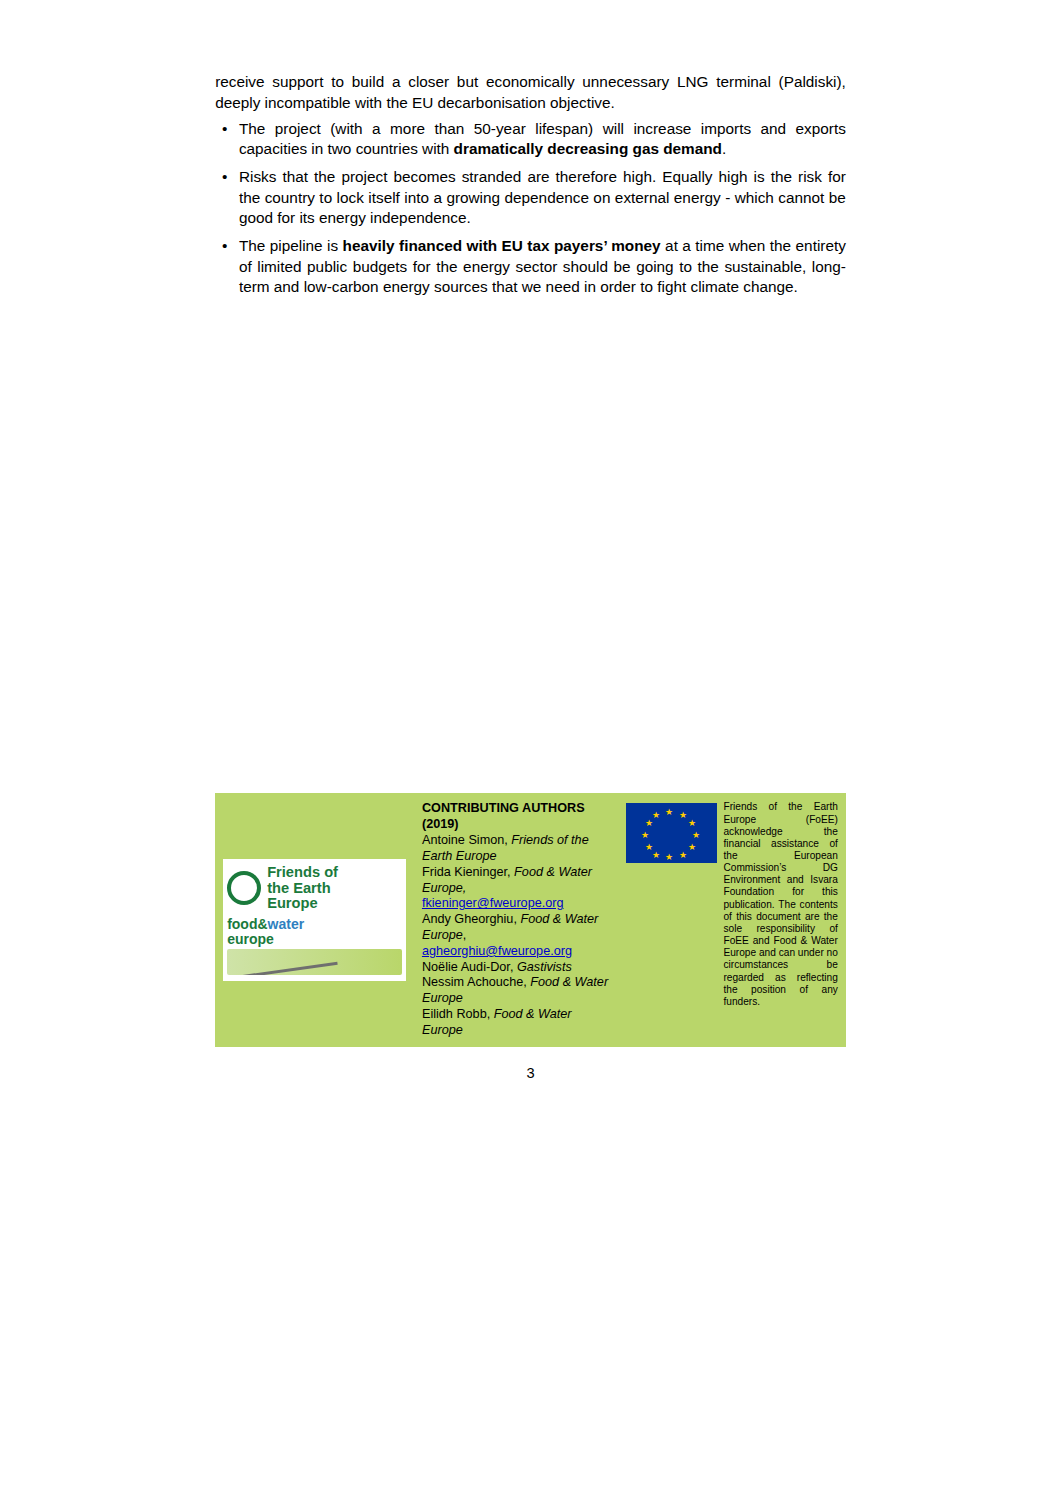receive support to build a closer but economically unnecessary LNG terminal (Paldiski), deeply incompatible with the EU decarbonisation objective.
The project (with a more than 50-year lifespan) will increase imports and exports capacities in two countries with dramatically decreasing gas demand.
Risks that the project becomes stranded are therefore high. Equally high is the risk for the country to lock itself into a growing dependence on external energy - which cannot be good for its energy independence.
The pipeline is heavily financed with EU tax payers’ money at a time when the entirety of limited public budgets for the energy sector should be going to the sustainable, long-term and low-carbon energy sources that we need in order to fight climate change.
Friends of
the Earth
Europe
food&water
europe
CONTRIBUTING AUTHORS (2019)
Antoine Simon, Friends of the Earth Europe
Frida Kieninger, Food & Water Europe, fkieninger@fweurope.org
Andy Gheorghiu, Food & Water Europe, agheorghiu@fweurope.org
Noëlie Audi-Dor, Gastivists
Nessim Achouche, Food & Water Europe
Eilidh Robb, Food & Water Europe
★ ★ ★ ★ ★ ★ ★ ★ ★ ★ ★ ★
Friends of the Earth Europe (FoEE) acknowledge the financial assistance of the European Commission’s DG Environment and Isvara Foundation for this publication. The contents of this document are the sole responsibility of FoEE and Food & Water Europe and can under no circumstances be regarded as reflecting the position of any funders.
3